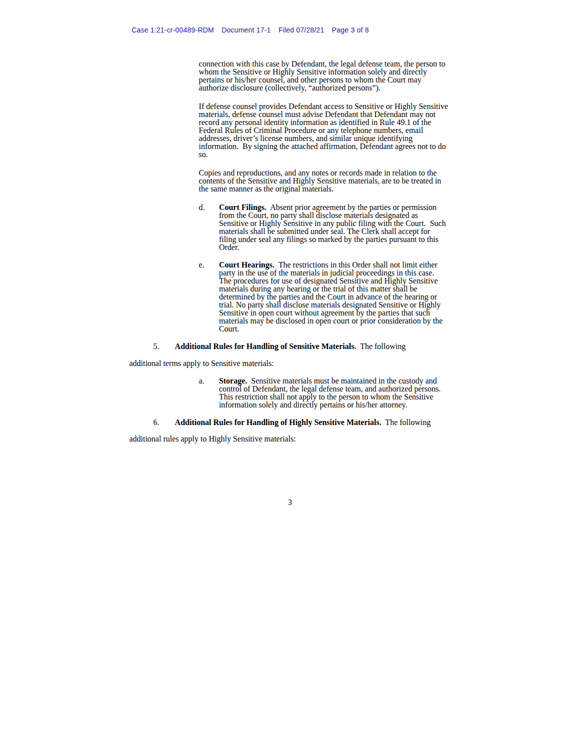Case 1:21-cr-00489-RDM Document 17-1 Filed 07/28/21 Page 3 of 8
connection with this case by Defendant, the legal defense team, the person to whom the Sensitive or Highly Sensitive information solely and directly pertains or his/her counsel, and other persons to whom the Court may authorize disclosure (collectively, “authorized persons”).
If defense counsel provides Defendant access to Sensitive or Highly Sensitive materials, defense counsel must advise Defendant that Defendant may not record any personal identity information as identified in Rule 49.1 of the Federal Rules of Criminal Procedure or any telephone numbers, email addresses, driver’s license numbers, and similar unique identifying information. By signing the attached affirmation, Defendant agrees not to do so.
Copies and reproductions, and any notes or records made in relation to the contents of the Sensitive and Highly Sensitive materials, are to be treated in the same manner as the original materials.
d.
Court Filings. Absent prior agreement by the parties or permission from the Court, no party shall disclose materials designated as Sensitive or Highly Sensitive in any public filing with the Court. Such materials shall be submitted under seal. The Clerk shall accept for filing under seal any filings so marked by the parties pursuant to this Order.
e.
Court Hearings. The restrictions in this Order shall not limit either party in the use of the materials in judicial proceedings in this case. The procedures for use of designated Sensitive and Highly Sensitive materials during any hearing or the trial of this matter shall be determined by the parties and the Court in advance of the hearing or trial. No party shall disclose materials designated Sensitive or Highly Sensitive in open court without agreement by the parties that such materials may be disclosed in open court or prior consideration by the Court.
5.
Additional Rules for Handling of Sensitive Materials. The following
additional terms apply to Sensitive materials:
a.
Storage. Sensitive materials must be maintained in the custody and control of Defendant, the legal defense team, and authorized persons. This restriction shall not apply to the person to whom the Sensitive information solely and directly pertains or his/her attorney.
6.
Additional Rules for Handling of Highly Sensitive Materials. The following
additional rules apply to Highly Sensitive materials:
3